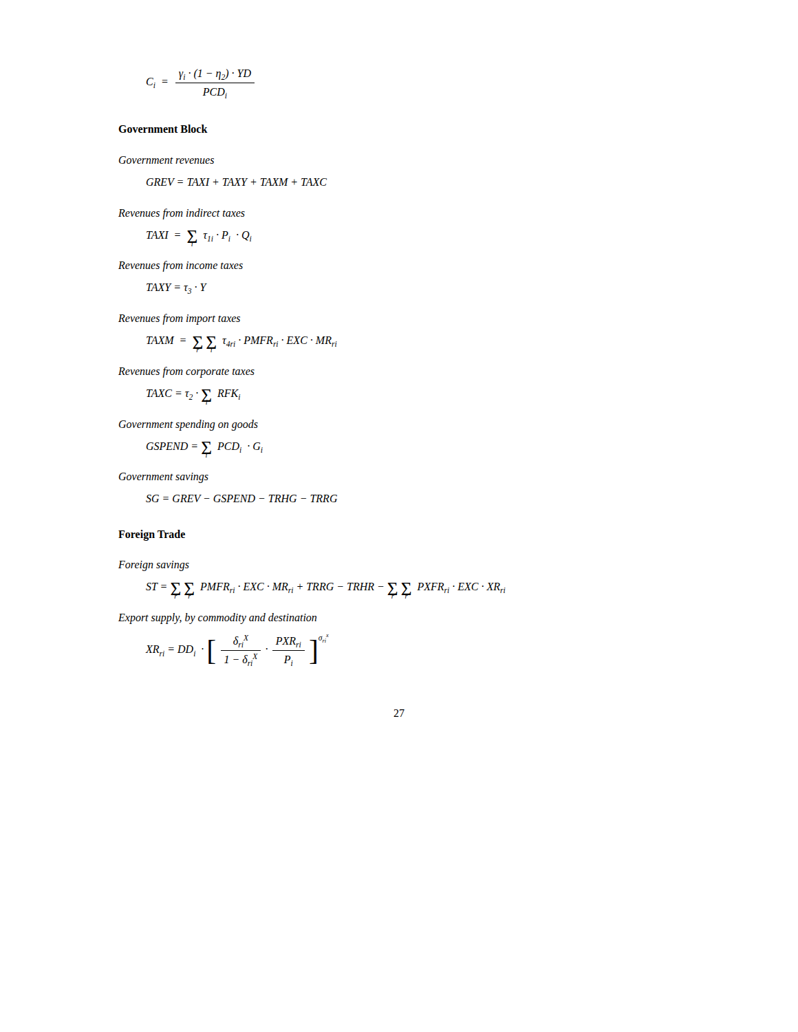Ci = γi · (1 − η2) · YD PCDi
Government Block
Government revenues
GREV = TAXI + TAXY + TAXM + TAXC
Revenues from indirect taxes
TAXI = Σi τ1i · Pi · Qi
Revenues from income taxes
TAXY = τ3 · Y
Revenues from import taxes
TAXM = Σr Σi τ4ri · PMFRri · EXC · MRri
Revenues from corporate taxes
TAXC = τ2 · Σi RFKi
Government spending on goods
GSPEND = Σi PCDi · Gi
Government savings
SG = GREV − GSPEND − TRHG − TRRG
Foreign Trade
Foreign savings
ST = Σr Σr PMFRri · EXC · MRri + TRRG − TRHR − Σr Σr PXFRri · EXC · XRri
Export supply, by commodity and destination
XRri = DDi · [ δriX 1 − δriX · PXRri Pi ] σrix
27